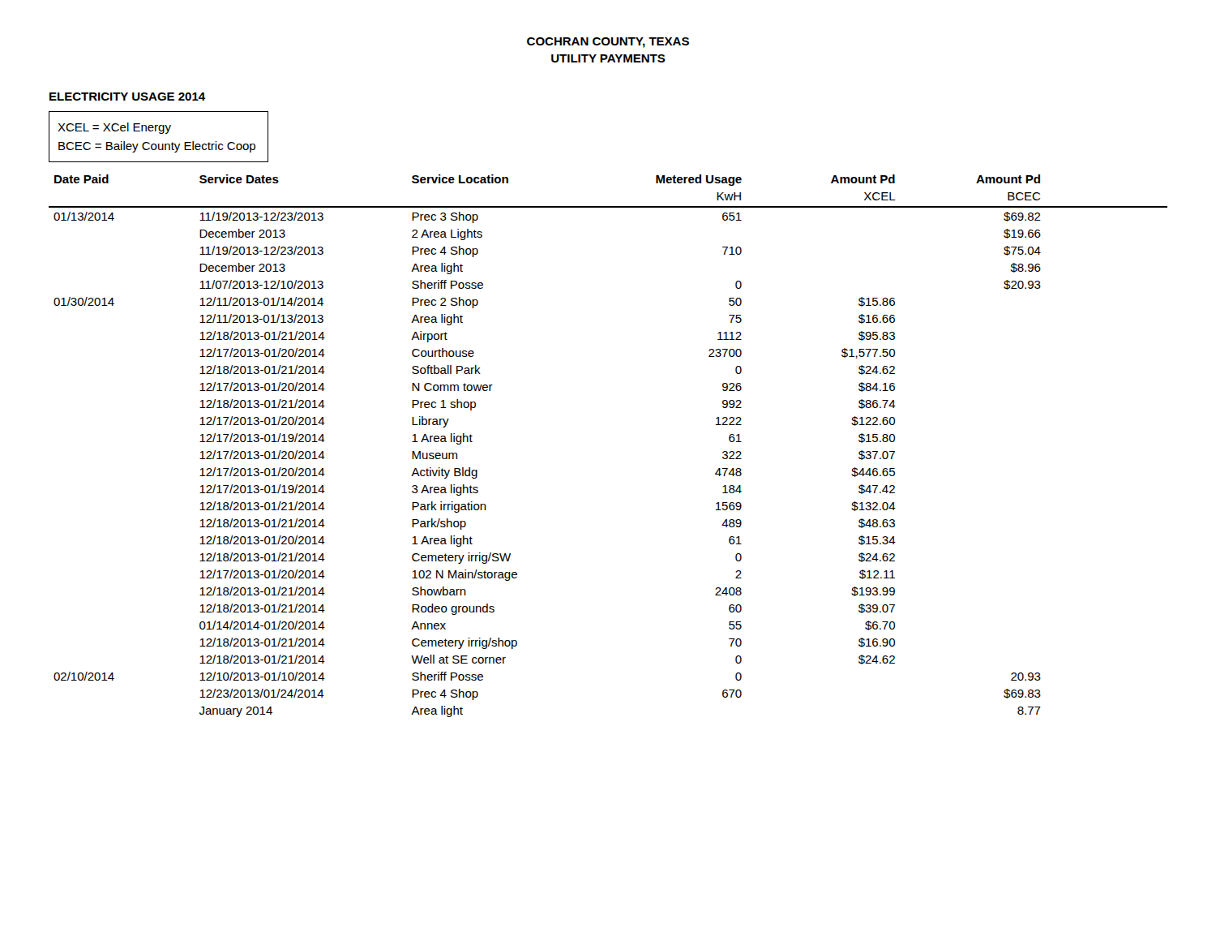COCHRAN COUNTY, TEXAS
UTILITY PAYMENTS
ELECTRICITY USAGE 2014
XCEL = XCel Energy
BCEC = Bailey County Electric Coop
| Date Paid | Service Dates | Service Location | Metered Usage | Amount Pd | Amount Pd | |
| --- | --- | --- | --- | --- | --- | --- |
| | | | KwH | XCEL | BCEC | |
| 01/13/2014 | 11/19/2013-12/23/2013 | Prec 3 Shop | 651 | | $69.82 | |
| | December 2013 | 2 Area Lights | | | $19.66 | |
| | 11/19/2013-12/23/2013 | Prec 4 Shop | 710 | | $75.04 | |
| | December 2013 | Area light | | | $8.96 | |
| | 11/07/2013-12/10/2013 | Sheriff Posse | 0 | | $20.93 | |
| 01/30/2014 | 12/11/2013-01/14/2014 | Prec 2 Shop | 50 | $15.86 | | |
| | 12/11/2013-01/13/2013 | Area light | 75 | $16.66 | | |
| | 12/18/2013-01/21/2014 | Airport | 1112 | $95.83 | | |
| | 12/17/2013-01/20/2014 | Courthouse | 23700 | $1,577.50 | | |
| | 12/18/2013-01/21/2014 | Softball Park | 0 | $24.62 | | |
| | 12/17/2013-01/20/2014 | N Comm tower | 926 | $84.16 | | |
| | 12/18/2013-01/21/2014 | Prec 1 shop | 992 | $86.74 | | |
| | 12/17/2013-01/20/2014 | Library | 1222 | $122.60 | | |
| | 12/17/2013-01/19/2014 | 1 Area light | 61 | $15.80 | | |
| | 12/17/2013-01/20/2014 | Museum | 322 | $37.07 | | |
| | 12/17/2013-01/20/2014 | Activity Bldg | 4748 | $446.65 | | |
| | 12/17/2013-01/19/2014 | 3 Area lights | 184 | $47.42 | | |
| | 12/18/2013-01/21/2014 | Park irrigation | 1569 | $132.04 | | |
| | 12/18/2013-01/21/2014 | Park/shop | 489 | $48.63 | | |
| | 12/18/2013-01/20/2014 | 1 Area light | 61 | $15.34 | | |
| | 12/18/2013-01/21/2014 | Cemetery irrig/SW | 0 | $24.62 | | |
| | 12/17/2013-01/20/2014 | 102 N Main/storage | 2 | $12.11 | | |
| | 12/18/2013-01/21/2014 | Showbarn | 2408 | $193.99 | | |
| | 12/18/2013-01/21/2014 | Rodeo grounds | 60 | $39.07 | | |
| | 01/14/2014-01/20/2014 | Annex | 55 | $6.70 | | |
| | 12/18/2013-01/21/2014 | Cemetery irrig/shop | 70 | $16.90 | | |
| | 12/18/2013-01/21/2014 | Well at SE corner | 0 | $24.62 | | |
| 02/10/2014 | 12/10/2013-01/10/2014 | Sheriff Posse | 0 | | 20.93 | |
| | 12/23/2013/01/24/2014 | Prec 4 Shop | 670 | | $69.83 | |
| | January 2014 | Area light | | | 8.77 | |